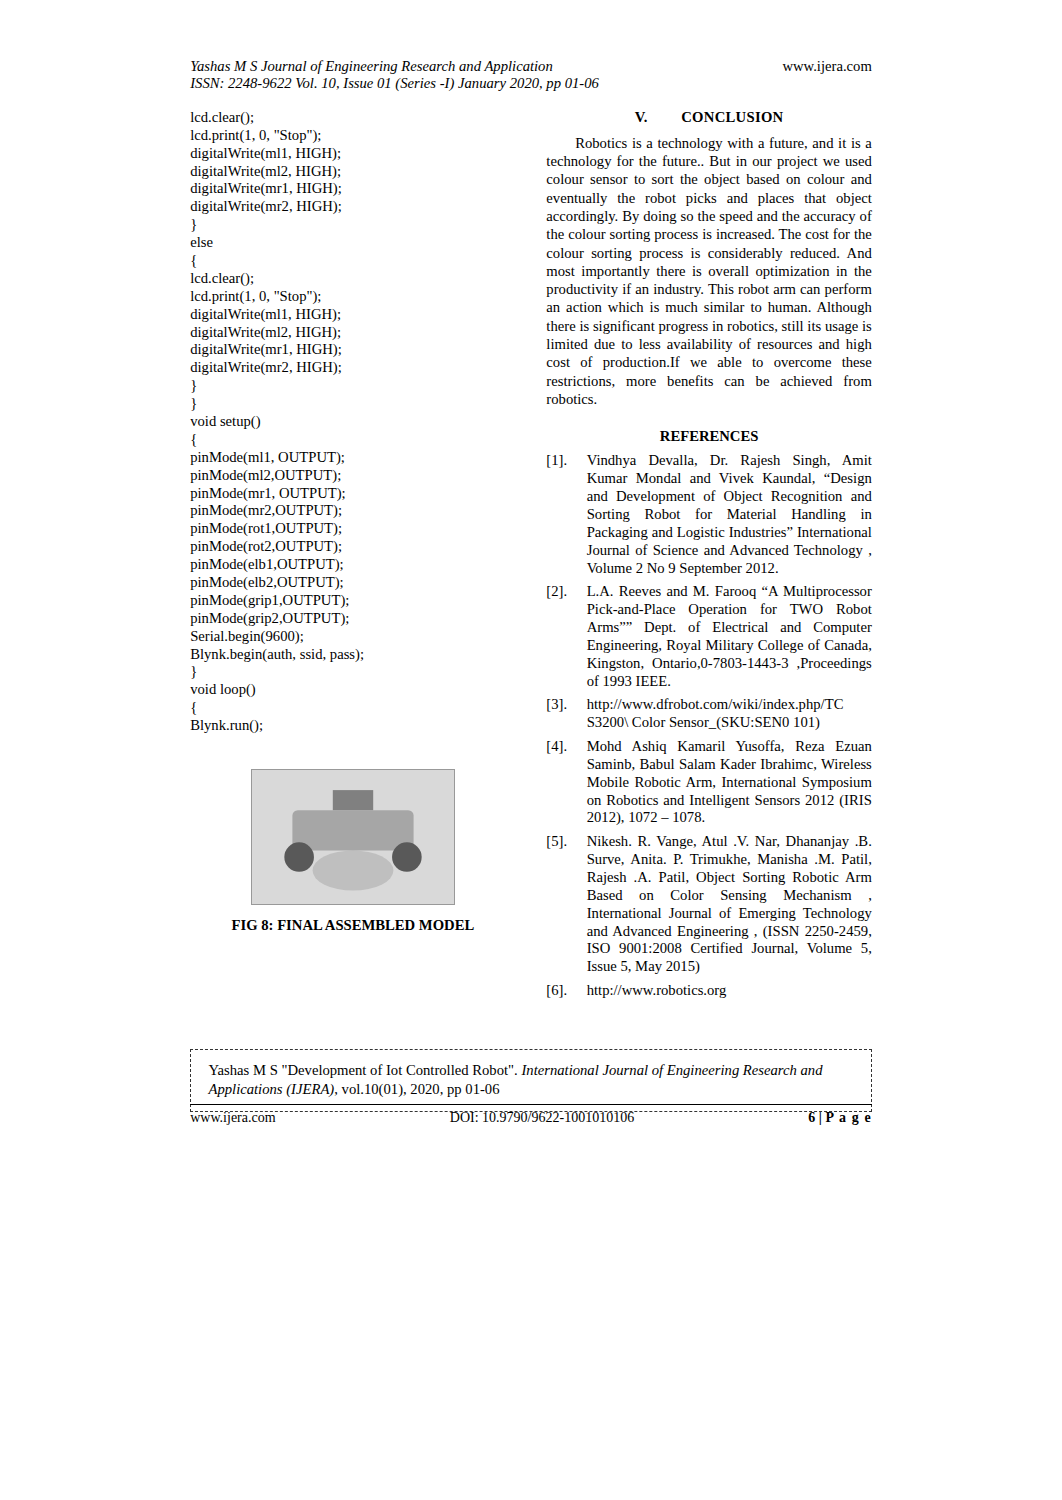Yashas M S Journal of Engineering Research and Application www.ijera.com
ISSN: 2248-9622 Vol. 10, Issue 01 (Series -I) January 2020, pp 01-06
lcd.clear();
lcd.print(1, 0, "Stop");
digitalWrite(ml1, HIGH);
digitalWrite(ml2, HIGH);
digitalWrite(mr1, HIGH);
digitalWrite(mr2, HIGH);
}
else
{
lcd.clear();
lcd.print(1, 0, "Stop");
digitalWrite(ml1, HIGH);
digitalWrite(ml2, HIGH);
digitalWrite(mr1, HIGH);
digitalWrite(mr2, HIGH);
}
}
void setup()
{
pinMode(ml1, OUTPUT);
pinMode(ml2,OUTPUT);
pinMode(mr1, OUTPUT);
pinMode(mr2,OUTPUT);
pinMode(rot1,OUTPUT);
pinMode(rot2,OUTPUT);
pinMode(elb1,OUTPUT);
pinMode(elb2,OUTPUT);
pinMode(grip1,OUTPUT);
pinMode(grip2,OUTPUT);
Serial.begin(9600);
Blynk.begin(auth, ssid, pass);
}
void loop()
{
Blynk.run();
FIG 8: FINAL ASSEMBLED MODEL
V. CONCLUSION
Robotics is a technology with a future, and it is a technology for the future.. But in our project we used colour sensor to sort the object based on colour and eventually the robot picks and places that object accordingly. By doing so the speed and the accuracy of the colour sorting process is increased. The cost for the colour sorting process is considerably reduced. And most importantly there is overall optimization in the productivity if an industry. This robot arm can perform an action which is much similar to human. Although there is significant progress in robotics, still its usage is limited due to less availability of resources and high cost of production.If we able to overcome these restrictions, more benefits can be achieved from robotics.
REFERENCES
[1]. Vindhya Devalla, Dr. Rajesh Singh, Amit Kumar Mondal and Vivek Kaundal, “Design and Development of Object Recognition and Sorting Robot for Material Handling in Packaging and Logistic Industries” International Journal of Science and Advanced Technology , Volume 2 No 9 September 2012.
[2]. L.A. Reeves and M. Farooq “A Multiprocessor Pick-and-Place Operation for TWO Robot Arms”” Dept. of Electrical and Computer Engineering, Royal Military College of Canada, Kingston, Ontario,0-7803-1443-3 ,Proceedings of 1993 IEEE.
[3]. http://www.dfrobot.com/wiki/index.php/TC S3200\ Color Sensor_(SKU:SEN0 101)
[4]. Mohd Ashiq Kamaril Yusoffa, Reza Ezuan Saminb, Babul Salam Kader Ibrahimc, Wireless Mobile Robotic Arm, International Symposium on Robotics and Intelligent Sensors 2012 (IRIS 2012), 1072 – 1078.
[5]. Nikesh. R. Vange, Atul .V. Nar, Dhananjay .B. Surve, Anita. P. Trimukhe, Manisha .M. Patil, Rajesh .A. Patil, Object Sorting Robotic Arm Based on Color Sensing Mechanism , International Journal of Emerging Technology and Advanced Engineering , (ISSN 2250-2459, ISO 9001:2008 Certified Journal, Volume 5, Issue 5, May 2015)
[6]. http://www.robotics.org
Yashas M S "Development of Iot Controlled Robot". International Journal of Engineering Research and Applications (IJERA), vol.10(01), 2020, pp 01-06
www.ijera.com DOI: 10.9790/9622-1001010106 6 | P a g e